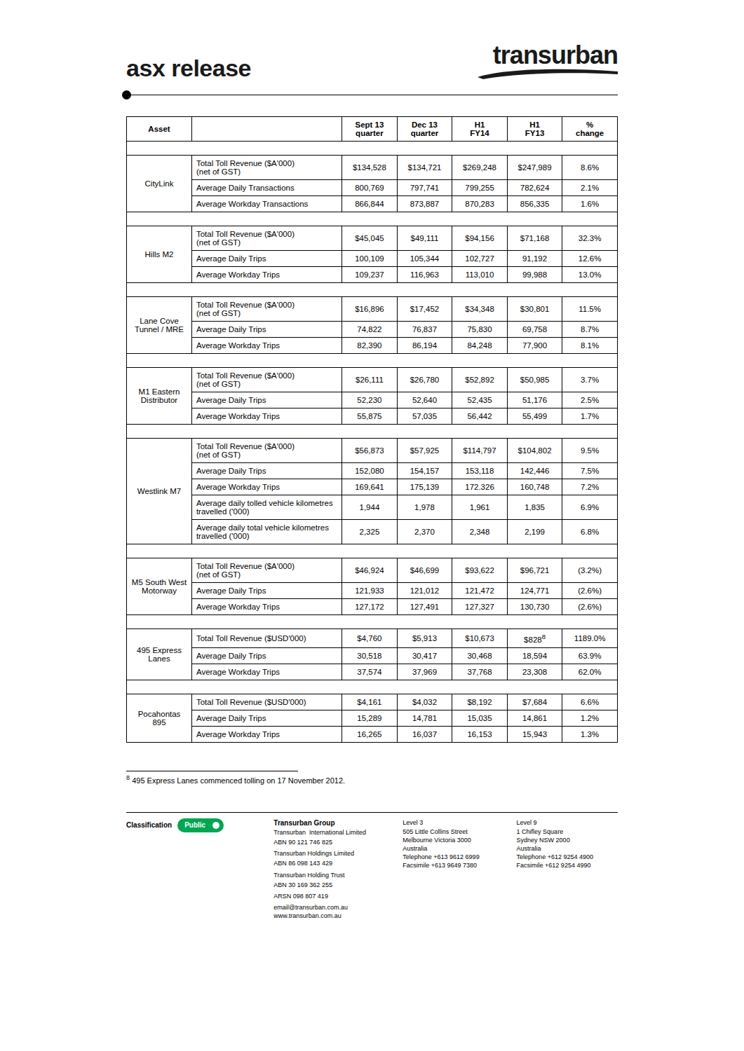asx release
transurban
| Asset | | Sept 13 quarter | Dec 13 quarter | H1 FY14 | H1 FY13 | % change |
| --- | --- | --- | --- | --- | --- | --- |
| CityLink | Total Toll Revenue ($A'000) (net of GST) | $134,528 | $134,721 | $269,248 | $247,989 | 8.6% |
| Average Daily Transactions | 800,769 | 797,741 | 799,255 | 782,624 | 2.1% |
| Average Workday Transactions | 866,844 | 873,887 | 870,283 | 856,335 | 1.6% |
| Hills M2 | Total Toll Revenue ($A'000) (net of GST) | $45,045 | $49,111 | $94,156 | $71,168 | 32.3% |
| Average Daily Trips | 100,109 | 105,344 | 102,727 | 91,192 | 12.6% |
| Average Workday Trips | 109,237 | 116,963 | 113,010 | 99,988 | 13.0% |
| Lane Cove Tunnel / MRE | Total Toll Revenue ($A'000) (net of GST) | $16,896 | $17,452 | $34,348 | $30,801 | 11.5% |
| Average Daily Trips | 74,822 | 76,837 | 75,830 | 69,758 | 8.7% |
| Average Workday Trips | 82,390 | 86,194 | 84,248 | 77,900 | 8.1% |
| M1 Eastern Distributor | Total Toll Revenue ($A'000) (net of GST) | $26,111 | $26,780 | $52,892 | $50,985 | 3.7% |
| Average Daily Trips | 52,230 | 52,640 | 52,435 | 51,176 | 2.5% |
| Average Workday Trips | 55,875 | 57,035 | 56,442 | 55,499 | 1.7% |
| Westlink M7 | Total Toll Revenue ($A'000) (net of GST) | $56,873 | $57,925 | $114,797 | $104,802 | 9.5% |
| Average Daily Trips | 152,080 | 154,157 | 153,118 | 142,446 | 7.5% |
| Average Workday Trips | 169,641 | 175,139 | 172.326 | 160,748 | 7.2% |
| Average daily tolled vehicle kilometres travelled ('000) | 1,944 | 1,978 | 1,961 | 1,835 | 6.9% |
| Average daily total vehicle kilometres travelled ('000) | 2,325 | 2,370 | 2,348 | 2,199 | 6.8% |
| M5 South West Motorway | Total Toll Revenue ($A'000) (net of GST) | $46,924 | $46,699 | $93,622 | $96,721 | (3.2%) |
| Average Daily Trips | 121,933 | 121,012 | 121,472 | 124,771 | (2.6%) |
| Average Workday Trips | 127,172 | 127,491 | 127,327 | 130,730 | (2.6%) |
| 495 Express Lanes | Total Toll Revenue ($USD'000) | $4,760 | $5,913 | $10,673 | $828 8 | 1189.0% |
| Average Daily Trips | 30,518 | 30,417 | 30,468 | 18,594 | 63.9% |
| Average Workday Trips | 37,574 | 37,969 | 37,768 | 23,308 | 62.0% |
| Pocahontas 895 | Total Toll Revenue ($USD'000) | $4,161 | $4,032 | $8,192 | $7,684 | 6.6% |
| Average Daily Trips | 15,289 | 14,781 | 15,035 | 14,861 | 1.2% |
| Average Workday Trips | 16,265 | 16,037 | 16,153 | 15,943 | 1.3% |
8 495 Express Lanes commenced tolling on 17 November 2012.
Classification Public
Transurban Group
Transurban International Limited
ABN 90 121 746 825
Transurban Holdings Limited
ABN 86 098 143 429
Transurban Holding Trust
ABN 30 169 362 255
ARSN 098 807 419
email@transurban.com.au
www.transurban.com.au
Level 3
505 Little Collins Street
Melbourne Victoria 3000
Australia
Telephone +613 9612 6999
Facsimile +613 9649 7380
Level 9
1 Chifley Square
Sydney NSW 2000
Australia
Telephone +612 9254 4900
Facsimile +612 9254 4990